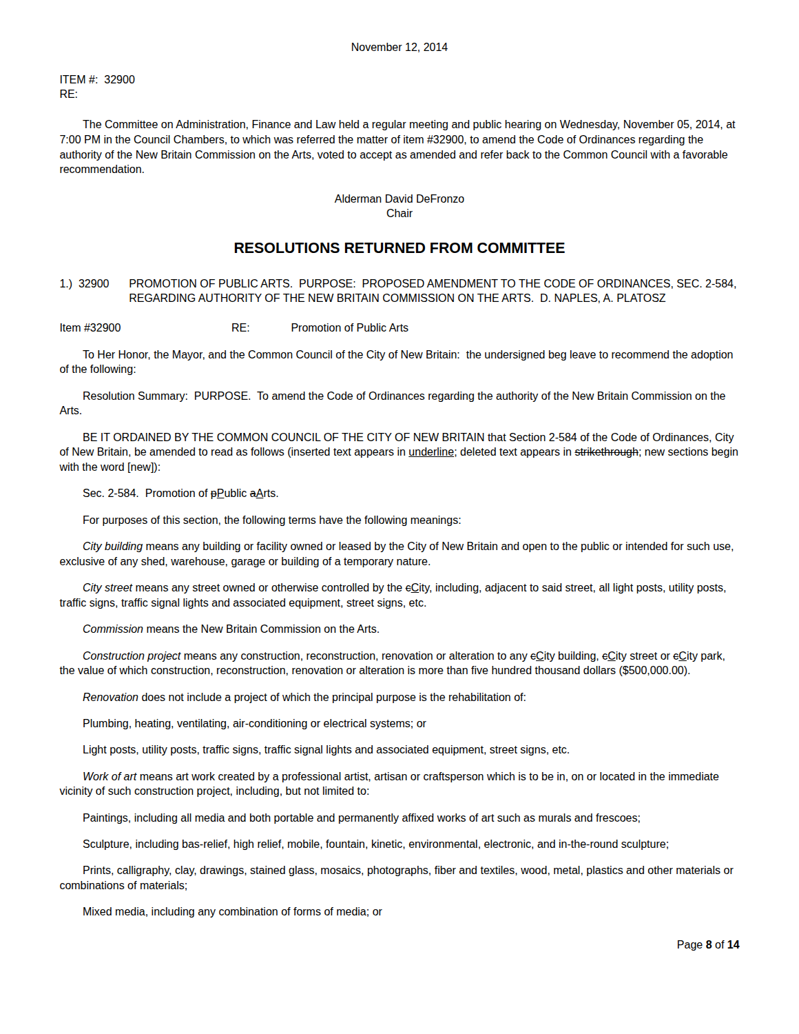November 12, 2014
ITEM #: 32900
RE:
The Committee on Administration, Finance and Law held a regular meeting and public hearing on Wednesday, November 05, 2014, at 7:00 PM in the Council Chambers, to which was referred the matter of item #32900, to amend the Code of Ordinances regarding the authority of the New Britain Commission on the Arts, voted to accept as amended and refer back to the Common Council with a favorable recommendation.
Alderman David DeFronzo
Chair
RESOLUTIONS RETURNED FROM COMMITTEE
1.) 32900
PROMOTION OF PUBLIC ARTS. PURPOSE: PROPOSED AMENDMENT TO THE CODE OF ORDINANCES, SEC. 2-584, REGARDING AUTHORITY OF THE NEW BRITAIN COMMISSION ON THE ARTS. D. NAPLES, A. PLATOSZ
Item #32900
RE:
Promotion of Public Arts
To Her Honor, the Mayor, and the Common Council of the City of New Britain: the undersigned beg leave to recommend the adoption of the following:
Resolution Summary: PURPOSE. To amend the Code of Ordinances regarding the authority of the New Britain Commission on the Arts.
BE IT ORDAINED BY THE COMMON COUNCIL OF THE CITY OF NEW BRITAIN that Section 2-584 of the Code of Ordinances, City of New Britain, be amended to read as follows (inserted text appears in underline; deleted text appears in strikethrough; new sections begin with the word [new]):
Sec. 2-584. Promotion of pPublic aArts.
For purposes of this section, the following terms have the following meanings:
City building means any building or facility owned or leased by the City of New Britain and open to the public or intended for such use, exclusive of any shed, warehouse, garage or building of a temporary nature.
City street means any street owned or otherwise controlled by the cCity, including, adjacent to said street, all light posts, utility posts, traffic signs, traffic signal lights and associated equipment, street signs, etc.
Commission means the New Britain Commission on the Arts.
Construction project means any construction, reconstruction, renovation or alteration to any cCity building, cCity street or cCity park, the value of which construction, reconstruction, renovation or alteration is more than five hundred thousand dollars ($500,000.00).
Renovation does not include a project of which the principal purpose is the rehabilitation of:
Plumbing, heating, ventilating, air-conditioning or electrical systems; or
Light posts, utility posts, traffic signs, traffic signal lights and associated equipment, street signs, etc.
Work of art means art work created by a professional artist, artisan or craftsperson which is to be in, on or located in the immediate vicinity of such construction project, including, but not limited to:
Paintings, including all media and both portable and permanently affixed works of art such as murals and frescoes;
Sculpture, including bas-relief, high relief, mobile, fountain, kinetic, environmental, electronic, and in-the-round sculpture;
Prints, calligraphy, clay, drawings, stained glass, mosaics, photographs, fiber and textiles, wood, metal, plastics and other materials or combinations of materials;
Mixed media, including any combination of forms of media; or
Page 8 of 14